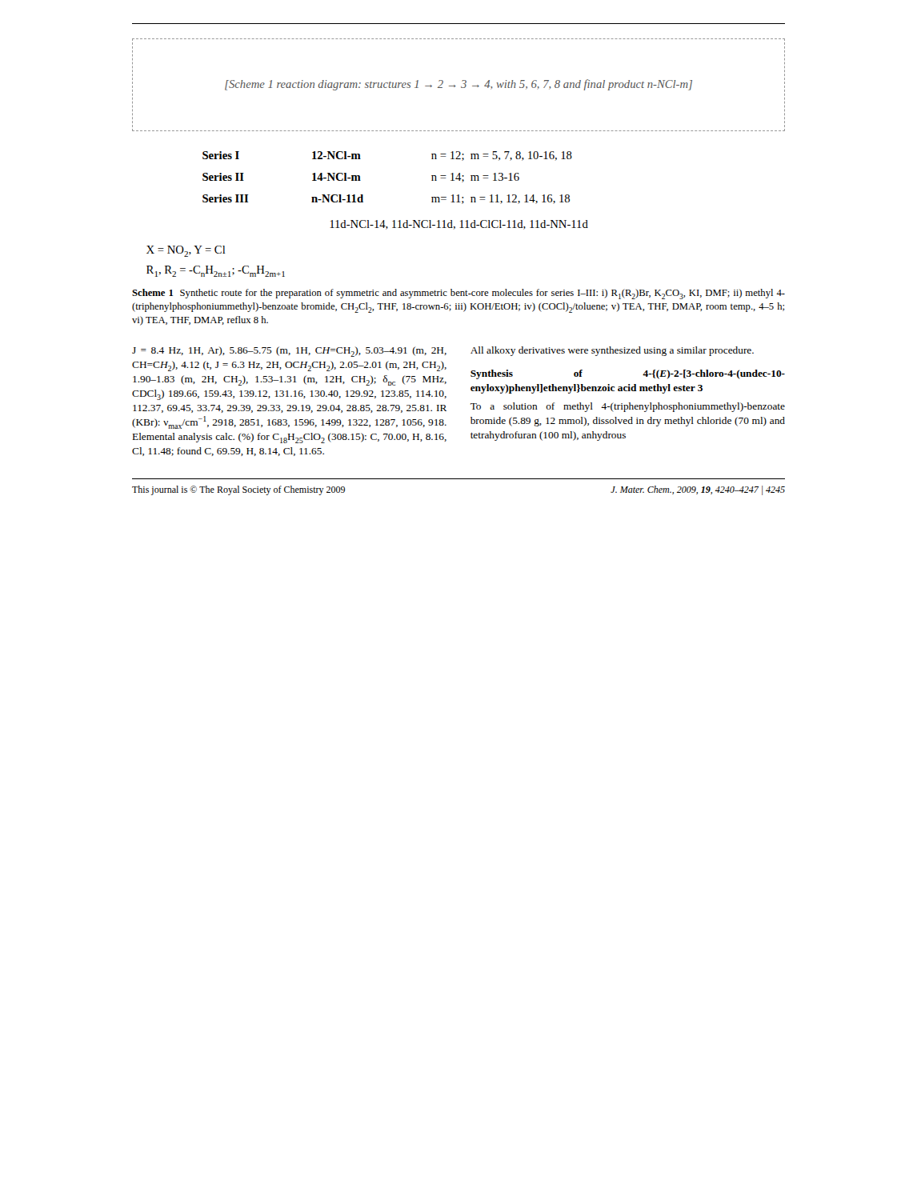[Scheme 1 reaction diagram: structures 1 → 2 → 3 → 4, with 5, 6, 7, 8 and final product n-NCl-m]
| Series I | 12-NCl-m | n = 12; m = 5, 7, 8, 10-16, 18 |
| Series II | 14-NCl-m | n = 14; m = 13-16 |
| Series III | n-NCl-11d | m= 11; n = 11, 12, 14, 16, 18 |
11d-NCl-14, 11d-NCl-11d, 11d-ClCl-11d, 11d-NN-11d
X = NO2, Y = Cl
R1, R2 = -CnH2n±1; -CmH2m+1
Scheme 1 Synthetic route for the preparation of symmetric and asymmetric bent-core molecules for series I–III: i) R1(R2)Br, K2CO3, KI, DMF; ii) methyl 4-(triphenylphosphoniummethyl)-benzoate bromide, CH2Cl2, THF, 18-crown-6; iii) KOH/EtOH; iv) (COCl)2/toluene; v) TEA, THF, DMAP, room temp., 4–5 h; vi) TEA, THF, DMAP, reflux 8 h.
J = 8.4 Hz, 1H, Ar), 5.86–5.75 (m, 1H, CH=CH2), 5.03–4.91 (m, 2H, CH=CH2), 4.12 (t, J = 6.3 Hz, 2H, OCH2CH2), 2.05–2.01 (m, 2H, CH2), 1.90–1.83 (m, 2H, CH2), 1.53–1.31 (m, 12H, CH2); δᴅᴄ (75 MHz, CDCl3) 189.66, 159.43, 139.12, 131.16, 130.40, 129.92, 123.85, 114.10, 112.37, 69.45, 33.74, 29.39, 29.33, 29.19, 29.04, 28.85, 28.79, 25.81. IR (KBr): νmax/cm−1, 2918, 2851, 1683, 1596, 1499, 1322, 1287, 1056, 918. Elemental analysis calc. (%) for C18H25ClO2 (308.15): C, 70.00, H, 8.16, Cl, 11.48; found C, 69.59, H, 8.14, Cl, 11.65.
All alkoxy derivatives were synthesized using a similar procedure.
Synthesis of 4-{(E)-2-[3-chloro-4-(undec-10-enyloxy)phenyl]ethenyl}benzoic acid methyl ester 3
To a solution of methyl 4-(triphenylphosphoniummethyl)-benzoate bromide (5.89 g, 12 mmol), dissolved in dry methyl chloride (70 ml) and tetrahydrofuran (100 ml), anhydrous
This journal is © The Royal Society of Chemistry 2009
J. Mater. Chem., 2009, 19, 4240–4247 | 4245